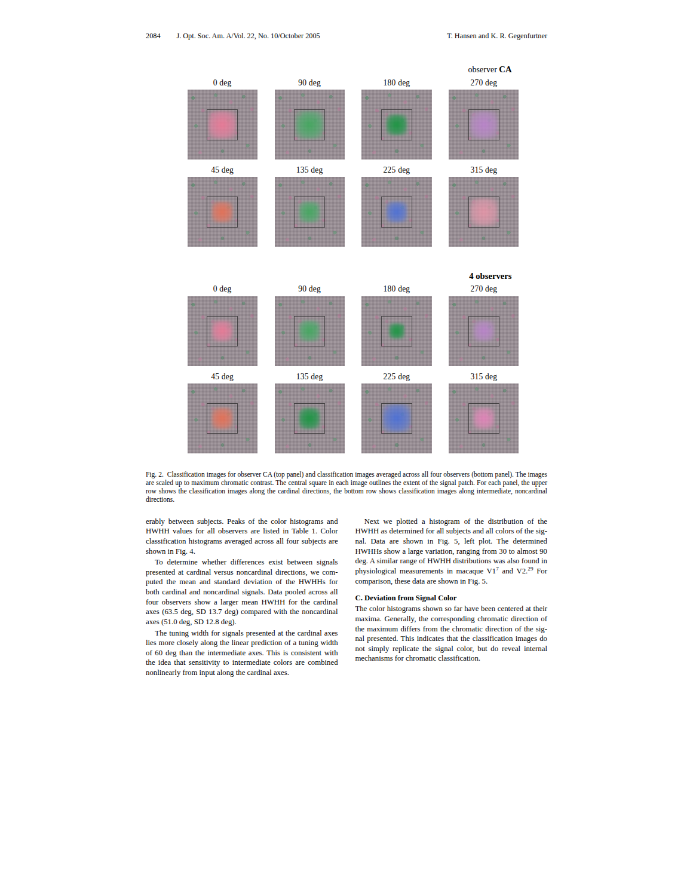2084 J. Opt. Soc. Am. A/Vol. 22, No. 10/October 2005
T. Hansen and K. R. Gegenfurtner
observer CA
0 deg
90 deg
180 deg
270 deg
45 deg
135 deg
225 deg
315 deg
4 observers
0 deg
90 deg
180 deg
270 deg
45 deg
135 deg
225 deg
315 deg
Fig. 2. Classification images for observer CA (top panel) and classification images averaged across all four observers (bottom panel). The images are scaled up to maximum chromatic contrast. The central square in each image outlines the extent of the signal patch. For each panel, the upper row shows the classification images along the cardinal directions, the bottom row shows classification images along intermediate, noncardinal directions.
erably between subjects. Peaks of the color histograms and HWHH values for all observers are listed in Table 1. Color classification histograms averaged across all four subjects are shown in Fig. 4.
To determine whether differences exist between signals presented at cardinal versus noncardinal directions, we computed the mean and standard deviation of the HWHHs for both cardinal and noncardinal signals. Data pooled across all four observers show a larger mean HWHH for the cardinal axes (63.5 deg, SD 13.7 deg) compared with the noncardinal axes (51.0 deg, SD 12.8 deg).
The tuning width for signals presented at the cardinal axes lies more closely along the linear prediction of a tuning width of 60 deg than the intermediate axes. This is consistent with the idea that sensitivity to intermediate colors are combined nonlinearly from input along the cardinal axes.
Next we plotted a histogram of the distribution of the HWHH as determined for all subjects and all colors of the signal. Data are shown in Fig. 5, left plot. The determined HWHHs show a large variation, ranging from 30 to almost 90 deg. A similar range of HWHH distributions was also found in physiological measurements in macaque V17 and V2.29 For comparison, these data are shown in Fig. 5.
C. Deviation from Signal Color
The color histograms shown so far have been centered at their maxima. Generally, the corresponding chromatic direction of the maximum differs from the chromatic direction of the signal presented. This indicates that the classification images do not simply replicate the signal color, but do reveal internal mechanisms for chromatic classification.